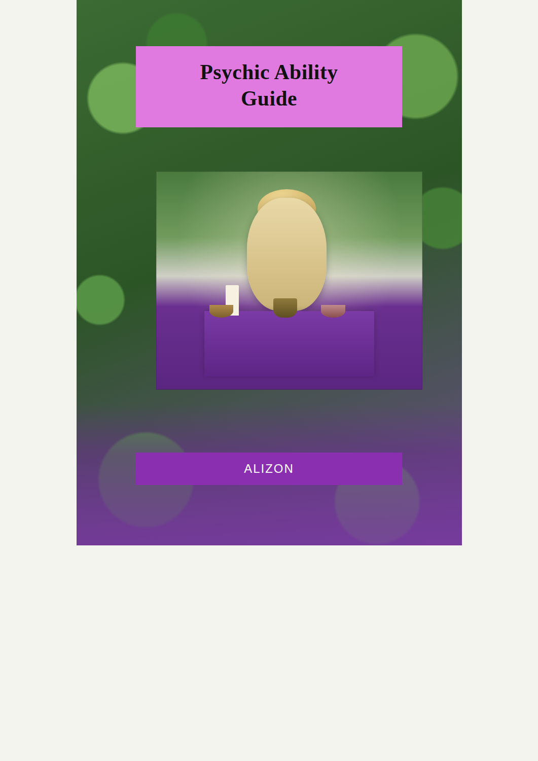Psychic Ability
Guide
ALIZON